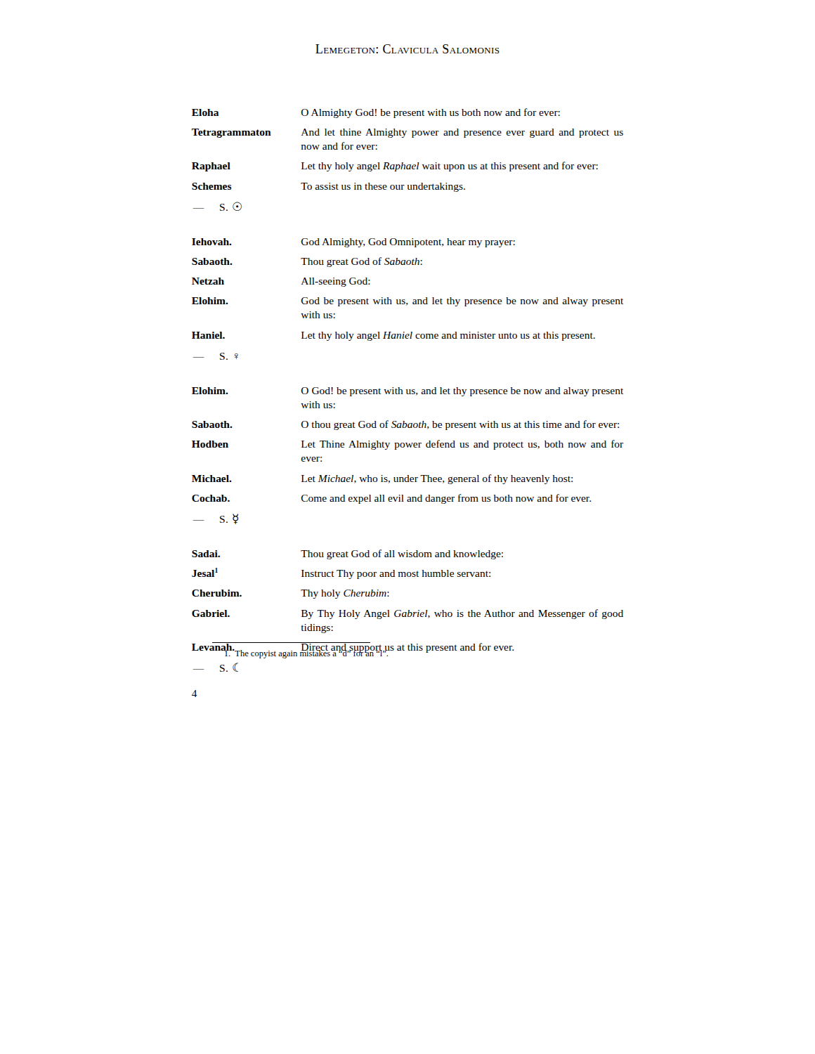Lemegeton: Clavicula Salomonis
| Eloha | O Almighty God! be present with us both now and for ever: |
| Tetragrammaton | And let thine Almighty power and presence ever guard and protect us now and for ever: |
| Raphael | Let thy holy angel Raphael wait upon us at this present and for ever: |
| Schemes | To assist us in these our undertakings. |
—S. ☉
| Iehovah. | God Almighty, God Omnipotent, hear my prayer: |
| Sabaoth. | Thou great God of Sabaoth : |
| Netzah | All-seeing God: |
| Elohim. | God be present with us, and let thy presence be now and alway present with us: |
| Haniel. | Let thy holy angel Haniel come and minister unto us at this present. |
—S. ♀
| Elohim. | O God! be present with us, and let thy presence be now and alway present with us: |
| Sabaoth. | O thou great God of Sabaoth , be present with us at this time and for ever: |
| Hodben | Let Thine Almighty power defend us and protect us, both now and for ever: |
| Michael. | Let Michael , who is, under Thee, general of thy heavenly host: |
| Cochab. | Come and expel all evil and danger from us both now and for ever. |
—S. ☿
| Sadai. | Thou great God of all wisdom and knowledge: |
| Jesal 1 | Instruct Thy poor and most humble servant: |
| Cherubim. | Thy holy Cherubim : |
| Gabriel. | By Thy Holy Angel Gabriel , who is the Author and Messenger of good tidings: |
| Levanah. | Direct and support us at this present and for ever. |
—S. ☾
1. The copyist again mistakes a “d” for an “l”.
4